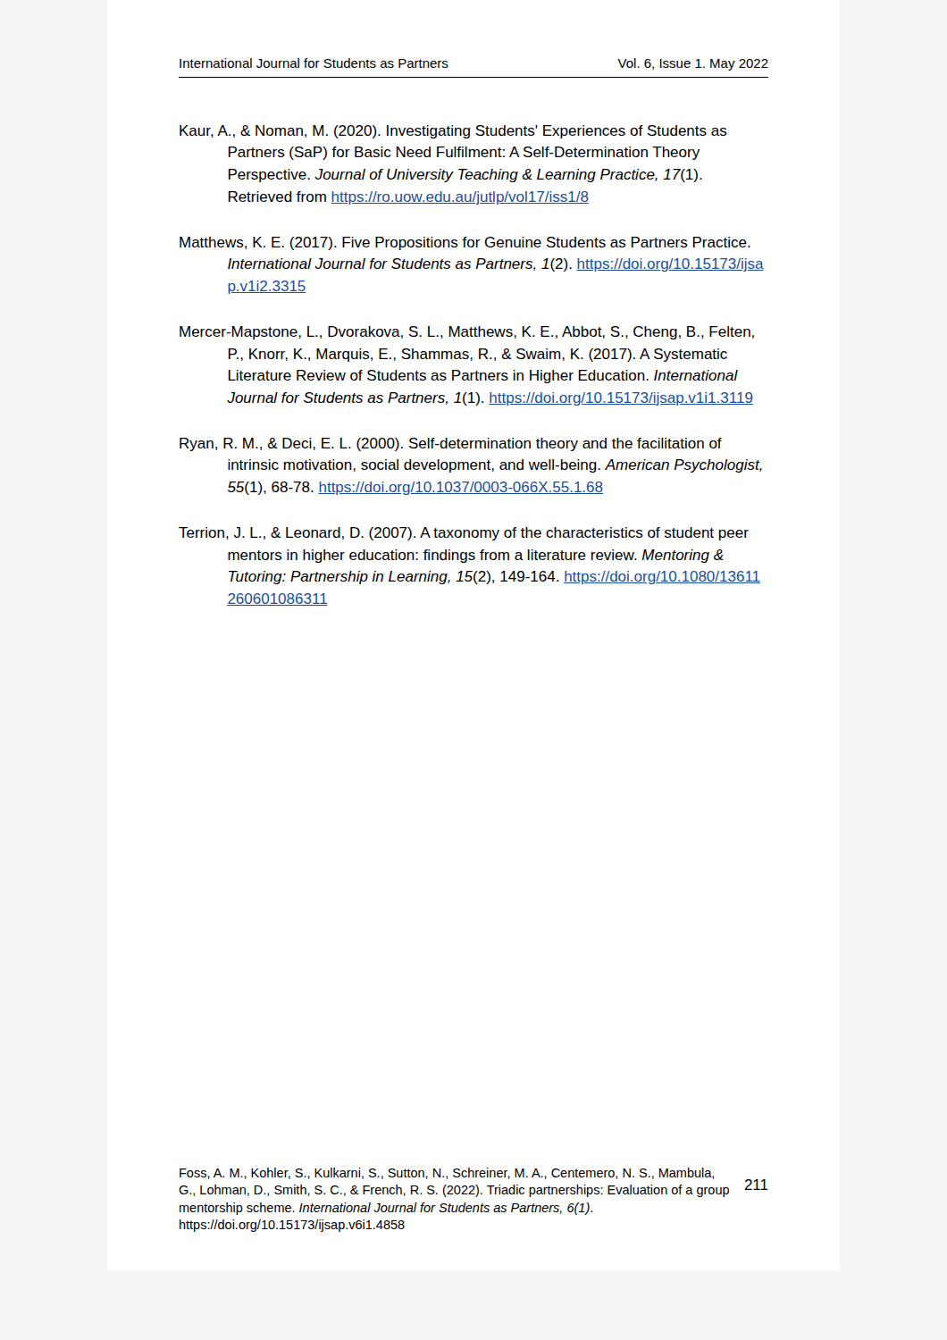International Journal for Students as Partners Vol. 6, Issue 1. May 2022
Kaur, A., & Noman, M. (2020). Investigating Students' Experiences of Students as Partners (SaP) for Basic Need Fulfilment: A Self-Determination Theory Perspective. Journal of University Teaching & Learning Practice, 17(1). Retrieved from https://ro.uow.edu.au/jutlp/vol17/iss1/8
Matthews, K. E. (2017). Five Propositions for Genuine Students as Partners Practice. International Journal for Students as Partners, 1(2). https://doi.org/10.15173/ijsap.v1i2.3315
Mercer-Mapstone, L., Dvorakova, S. L., Matthews, K. E., Abbot, S., Cheng, B., Felten, P., Knorr, K., Marquis, E., Shammas, R., & Swaim, K. (2017). A Systematic Literature Review of Students as Partners in Higher Education. International Journal for Students as Partners, 1(1). https://doi.org/10.15173/ijsap.v1i1.3119
Ryan, R. M., & Deci, E. L. (2000). Self-determination theory and the facilitation of intrinsic motivation, social development, and well-being. American Psychologist, 55(1), 68-78. https://doi.org/10.1037/0003-066X.55.1.68
Terrion, J. L., & Leonard, D. (2007). A taxonomy of the characteristics of student peer mentors in higher education: findings from a literature review. Mentoring & Tutoring: Partnership in Learning, 15(2), 149-164. https://doi.org/10.1080/13611260601086311
211
Foss, A. M., Kohler, S., Kulkarni, S., Sutton, N., Schreiner, M. A., Centemero, N. S., Mambula, G., Lohman, D., Smith, S. C., & French, R. S. (2022). Triadic partnerships: Evaluation of a group mentorship scheme. International Journal for Students as Partners, 6(1). https://doi.org/10.15173/ijsap.v6i1.4858